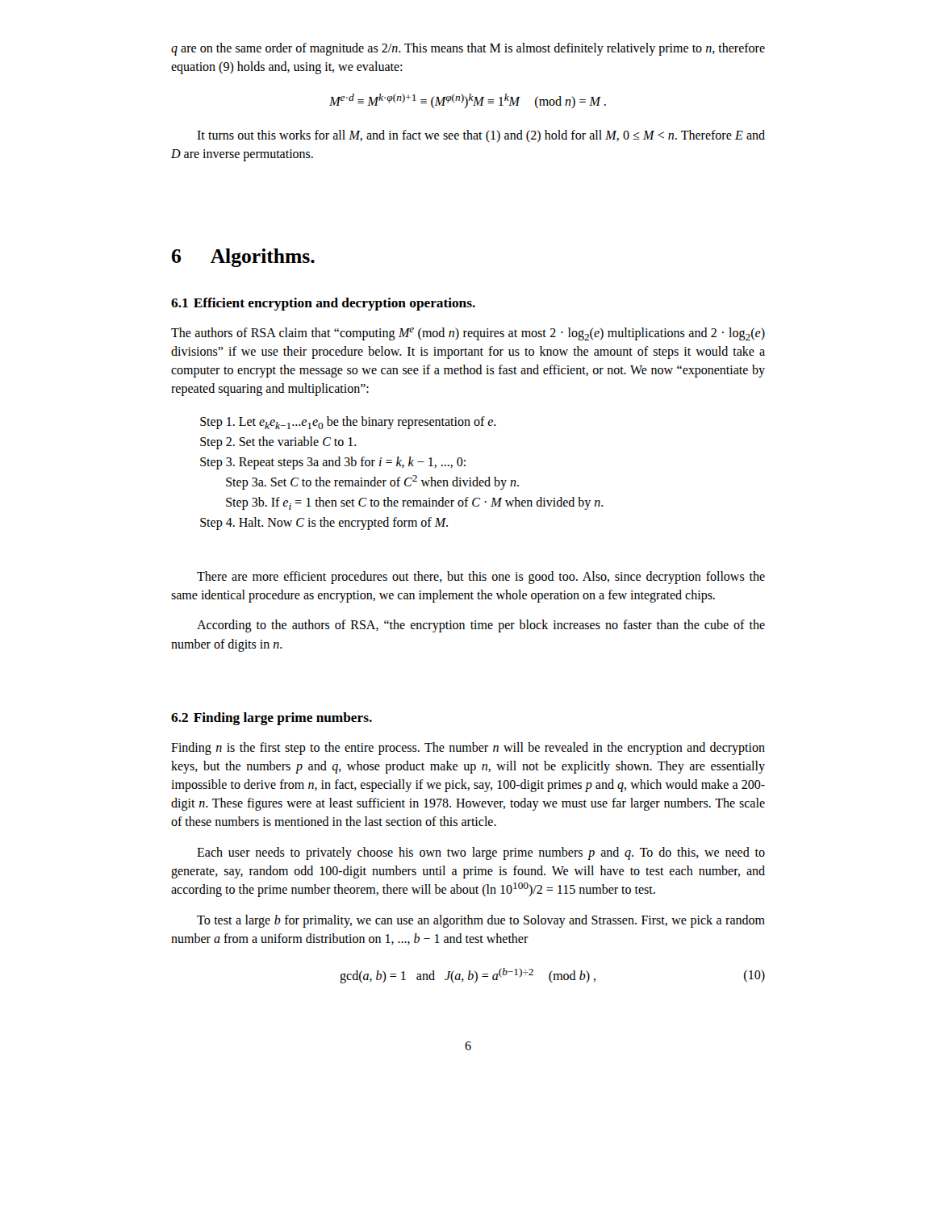q are on the same order of magnitude as 2/n. This means that M is almost definitely relatively prime to n, therefore equation (9) holds and, using it, we evaluate:
Me·d ≡ Mk·φ(n)+1 ≡ (Mφ(n))kM ≡ 1kM (mod n) = M .
It turns out this works for all M, and in fact we see that (1) and (2) hold for all M, 0 ≤ M < n. Therefore E and D are inverse permutations.
6 Algorithms.
6.1 Efficient encryption and decryption operations.
The authors of RSA claim that “computing Me (mod n) requires at most 2 · log2(e) multiplications and 2 · log2(e) divisions” if we use their procedure below. It is important for us to know the amount of steps it would take a computer to encrypt the message so we can see if a method is fast and efficient, or not. We now “exponentiate by repeated squaring and multiplication”:
Step 1. Let ekek−1...e1e0 be the binary representation of e.
Step 2. Set the variable C to 1.
Step 3. Repeat steps 3a and 3b for i = k, k − 1, ..., 0:
Step 3a. Set C to the remainder of C2 when divided by n.
Step 3b. If ei = 1 then set C to the remainder of C · M when divided by n.
Step 4. Halt. Now C is the encrypted form of M.
There are more efficient procedures out there, but this one is good too. Also, since decryption follows the same identical procedure as encryption, we can implement the whole operation on a few integrated chips.
According to the authors of RSA, “the encryption time per block increases no faster than the cube of the number of digits in n.
6.2 Finding large prime numbers.
Finding n is the first step to the entire process. The number n will be revealed in the encryption and decryption keys, but the numbers p and q, whose product make up n, will not be explicitly shown. They are essentially impossible to derive from n, in fact, especially if we pick, say, 100-digit primes p and q, which would make a 200-digit n. These figures were at least sufficient in 1978. However, today we must use far larger numbers. The scale of these numbers is mentioned in the last section of this article.
Each user needs to privately choose his own two large prime numbers p and q. To do this, we need to generate, say, random odd 100-digit numbers until a prime is found. We will have to test each number, and according to the prime number theorem, there will be about (ln 10100)/2 = 115 number to test.
To test a large b for primality, we can use an algorithm due to Solovay and Strassen. First, we pick a random number a from a uniform distribution on 1, ..., b − 1 and test whether
gcd(a, b) = 1 and J(a, b) = a(b−1)÷2 (mod b) , (10)
6